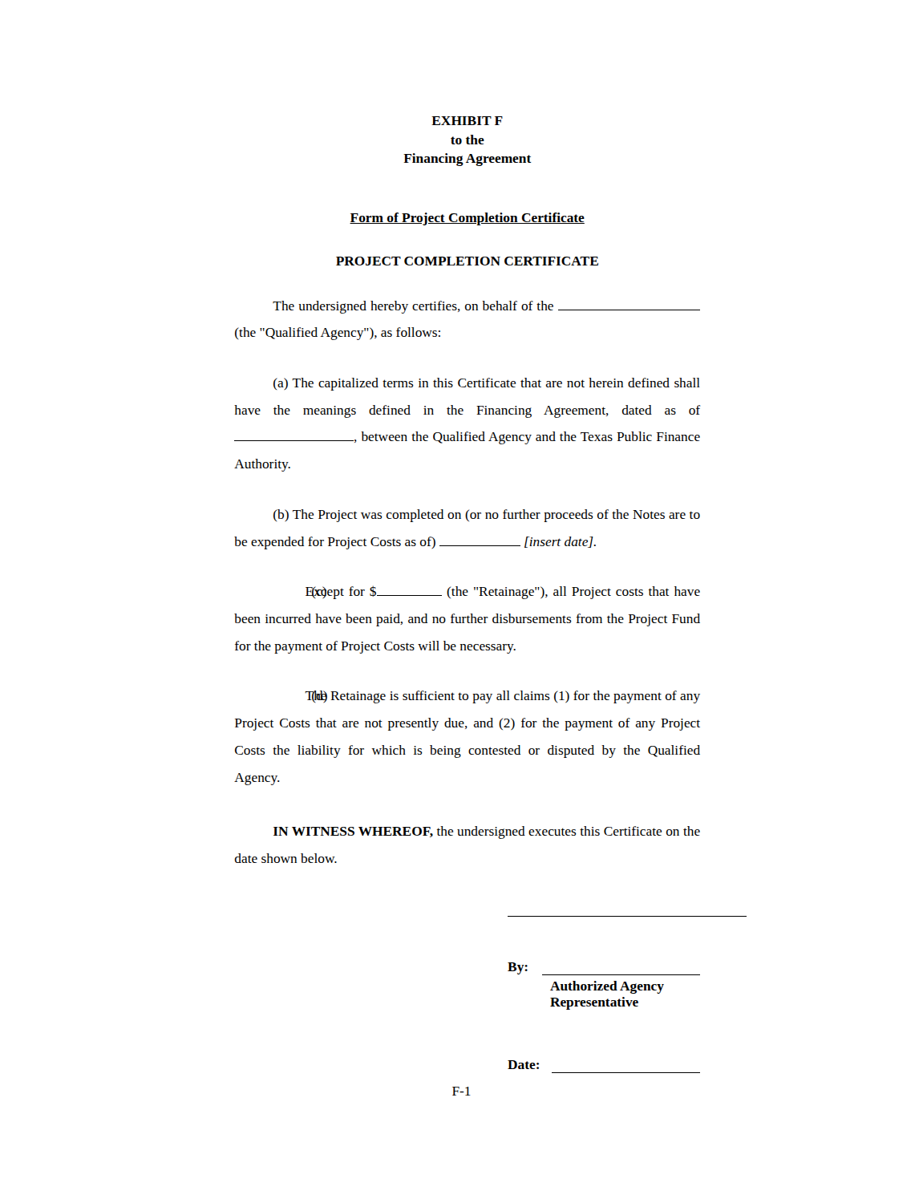EXHIBIT F
to the
Financing Agreement
Form of Project Completion Certificate
PROJECT COMPLETION CERTIFICATE
The undersigned hereby certifies, on behalf of the (the "Qualified Agency"), as follows:
(a) The capitalized terms in this Certificate that are not herein defined shall have the meanings defined in the Financing Agreement, dated as of , between the Qualified Agency and the Texas Public Finance Authority.
(b) The Project was completed on (or no further proceeds of the Notes are to be expended for Project Costs as of) [insert date].
(c) Except for $ (the "Retainage"), all Project costs that have been incurred have been paid, and no further disbursements from the Project Fund for the payment of Project Costs will be necessary.
(d) The Retainage is sufficient to pay all claims (1) for the payment of any Project Costs that are not presently due, and (2) for the payment of any Project Costs the liability for which is being contested or disputed by the Qualified Agency.
IN WITNESS WHEREOF, the undersigned executes this Certificate on the date shown below.
By:
Authorized Agency Representative
Date:
F-1